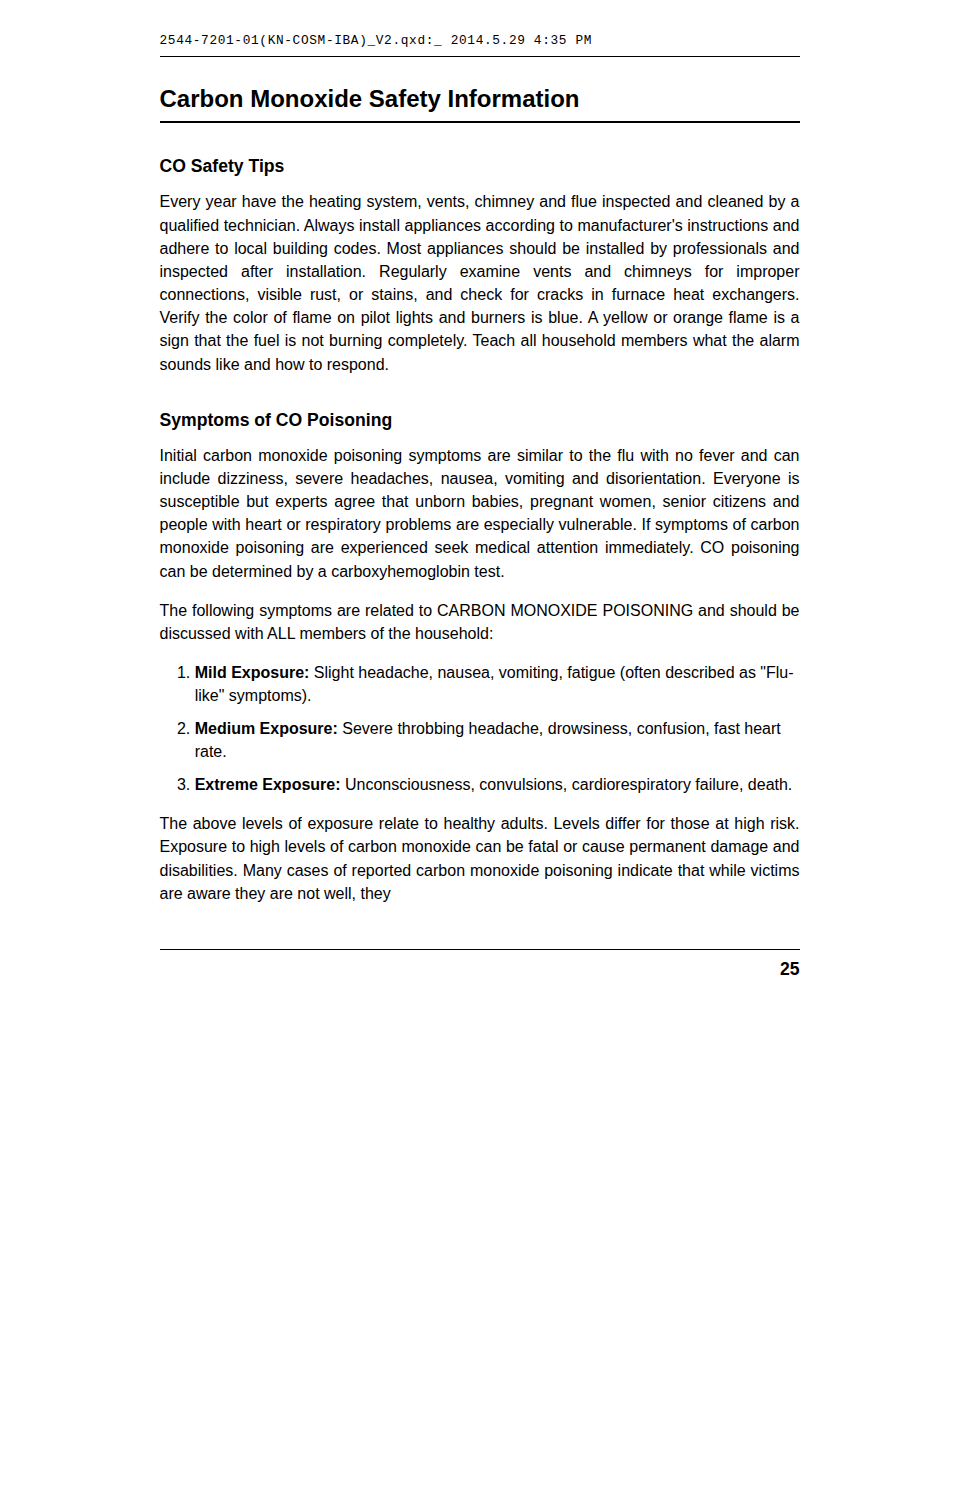2544-7201-01(KN-COSM-IBA)_V2.qxd:_ 2014.5.29 4:35 PM
Carbon Monoxide Safety Information
CO Safety Tips
Every year have the heating system, vents, chimney and flue inspected and cleaned by a qualified technician. Always install appliances according to manufacturer's instructions and adhere to local building codes. Most appliances should be installed by professionals and inspected after installation. Regularly examine vents and chimneys for improper connections, visible rust, or stains, and check for cracks in furnace heat exchangers. Verify the color of flame on pilot lights and burners is blue. A yellow or orange flame is a sign that the fuel is not burning completely. Teach all household members what the alarm sounds like and how to respond.
Symptoms of CO Poisoning
Initial carbon monoxide poisoning symptoms are similar to the flu with no fever and can include dizziness, severe headaches, nausea, vomiting and disorientation. Everyone is susceptible but experts agree that unborn babies, pregnant women, senior citizens and people with heart or respiratory problems are especially vulnerable. If symptoms of carbon monoxide poisoning are experienced seek medical attention immediately. CO poisoning can be determined by a carboxyhemoglobin test.
The following symptoms are related to CARBON MONOXIDE POISONING and should be discussed with ALL members of the household:
Mild Exposure: Slight headache, nausea, vomiting, fatigue (often described as "Flu-like" symptoms).
Medium Exposure: Severe throbbing headache, drowsiness, confusion, fast heart rate.
Extreme Exposure: Unconsciousness, convulsions, cardiorespiratory failure, death.
The above levels of exposure relate to healthy adults. Levels differ for those at high risk. Exposure to high levels of carbon monoxide can be fatal or cause permanent damage and disabilities. Many cases of reported carbon monoxide poisoning indicate that while victims are aware they are not well, they
25